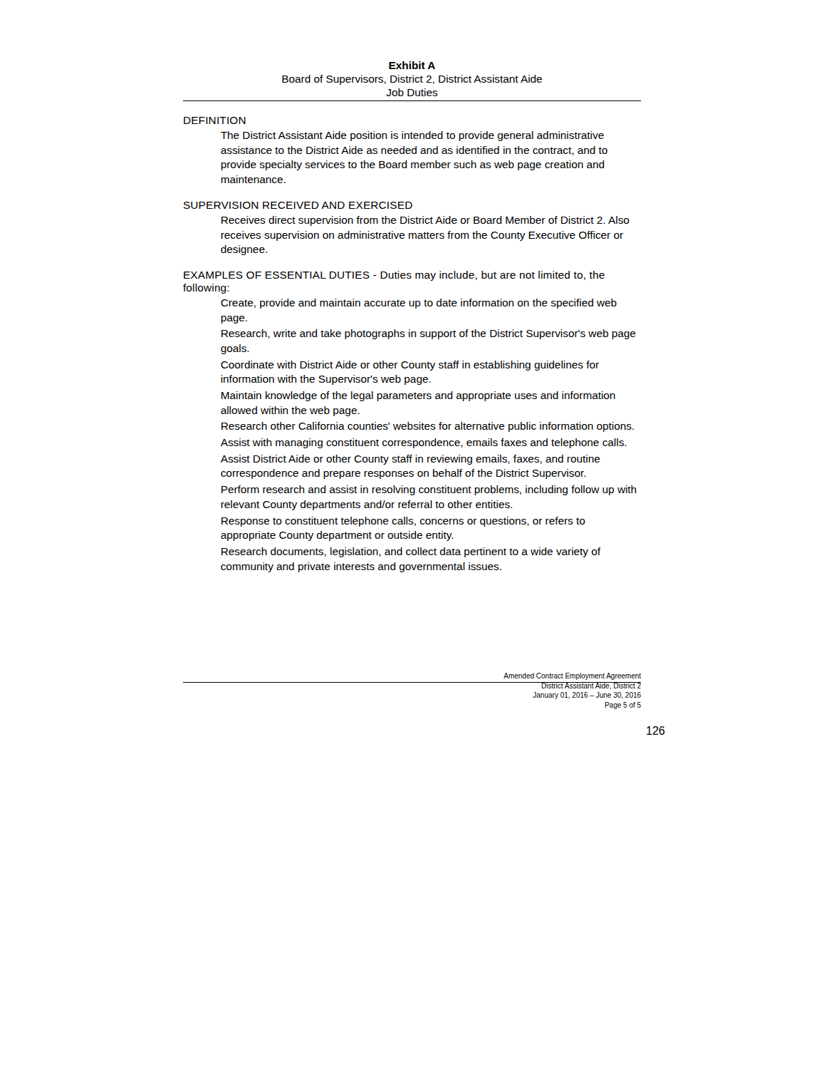Exhibit A
Board of Supervisors, District 2, District Assistant Aide
Job Duties
DEFINITION
The District Assistant Aide position is intended to provide general administrative assistance to the District Aide as needed and as identified in the contract, and to provide specialty services to the Board member such as web page creation and maintenance.
SUPERVISION RECEIVED AND EXERCISED
Receives direct supervision from the District Aide or Board Member of District 2. Also receives supervision on administrative matters from the County Executive Officer or designee.
EXAMPLES OF ESSENTIAL DUTIES - Duties may include, but are not limited to, the following:
Create, provide and maintain accurate up to date information on the specified web page.
Research, write and take photographs in support of the District Supervisor's web page goals.
Coordinate with District Aide or other County staff in establishing guidelines for information with the Supervisor's web page.
Maintain knowledge of the legal parameters and appropriate uses and information allowed within the web page.
Research other California counties' websites for alternative public information options.
Assist with managing constituent correspondence, emails faxes and telephone calls.
Assist District Aide or other County staff in reviewing emails, faxes, and routine correspondence and prepare responses on behalf of the District Supervisor.
Perform research and assist in resolving constituent problems, including follow up with relevant County departments and/or referral to other entities.
Response to constituent telephone calls, concerns or questions, or refers to appropriate County department or outside entity.
Research documents, legislation, and collect data pertinent to a wide variety of community and private interests and governmental issues.
Amended Contract Employment Agreement
District Assistant Aide, District 2
January 01, 2016 – June 30, 2016
Page 5 of 5
126